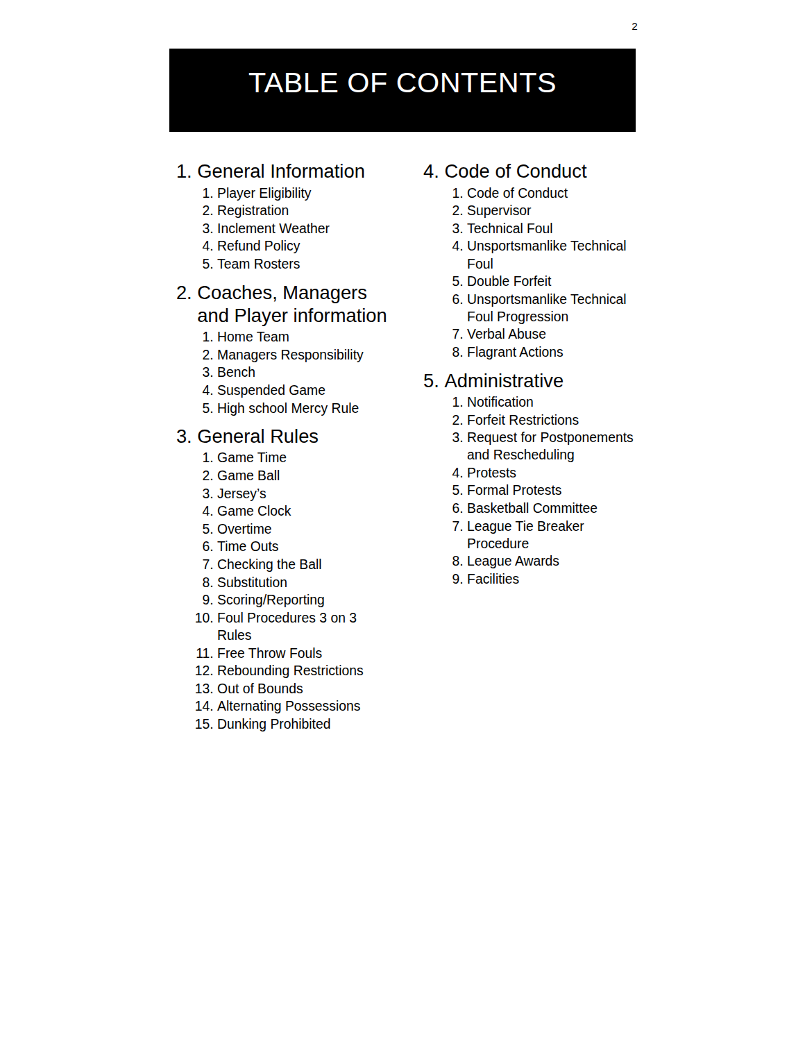2
TABLE OF CONTENTS
General Information
Player Eligibility
Registration
Inclement Weather
Refund Policy
Team Rosters
Coaches, Managers and Player information
Home Team
Managers Responsibility
Bench
Suspended Game
High school Mercy Rule
General Rules
Game Time
Game Ball
Jersey’s
Game Clock
Overtime
Time Outs
Checking the Ball
Substitution
Scoring/Reporting
Foul Procedures 3 on 3 Rules
Free Throw Fouls
Rebounding Restrictions
Out of Bounds
Alternating Possessions
Dunking Prohibited
Code of Conduct
Code of Conduct
Supervisor
Technical Foul
Unsportsmanlike Technical Foul
Double Forfeit
Unsportsmanlike Technical Foul Progression
Verbal Abuse
Flagrant Actions
Administrative
Notification
Forfeit Restrictions
Request for Postponements and Rescheduling
Protests
Formal Protests
Basketball Committee
League Tie Breaker Procedure
League Awards
Facilities